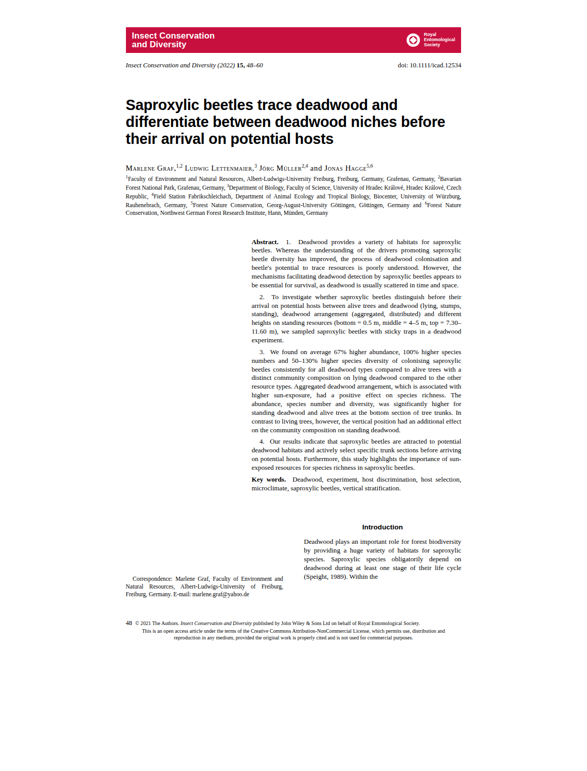Insect Conservation
and Diversity
Royal
Entomological
Society
Insect Conservation and Diversity (2022) 15, 48–60
doi: 10.1111/icad.12534
Saproxylic beetles trace deadwood and differentiate between deadwood niches before their arrival on potential hosts
Marlene Graf,1,2 Ludwig Lettenmaier,3 Jörg Müller2,4 and Jonas Hagge5,6
1Faculty of Environment and Natural Resources, Albert-Ludwigs-University Freiburg, Freiburg, Germany, Grafenau, Germany, 2Bavarian Forest National Park, Grafenau, Germany, 3Department of Biology, Faculty of Science, University of Hradec Králové, Hradec Králové, Czech Republic, 4Field Station Fabrikschleichach, Department of Animal Ecology and Tropical Biology, Biocenter, University of Würzburg, Rauhenebrach, Germany, 5Forest Nature Conservation, Georg-August-University Göttingen, Göttingen, Germany and 6Forest Nature Conservation, Northwest German Forest Research Institute, Hann, Münden, Germany
Abstract. 1. Deadwood provides a variety of habitats for saproxylic beetles. Whereas the understanding of the drivers promoting saproxylic beetle diversity has improved, the process of deadwood colonisation and beetle's potential to trace resources is poorly understood. However, the mechanisms facilitating deadwood detection by saproxylic beetles appears to be essential for survival, as deadwood is usually scattered in time and space.
2. To investigate whether saproxylic beetles distinguish before their arrival on potential hosts between alive trees and deadwood (lying, stumps, standing), deadwood arrangement (aggregated, distributed) and different heights on standing resources (bottom = 0.5 m, middle = 4–5 m, top = 7.30–11.60 m), we sampled saproxylic beetles with sticky traps in a deadwood experiment.
3. We found on average 67% higher abundance, 100% higher species numbers and 50–130% higher species diversity of colonising saproxylic beetles consistently for all deadwood types compared to alive trees with a distinct community composition on lying deadwood compared to the other resource types. Aggregated deadwood arrangement, which is associated with higher sun-exposure, had a positive effect on species richness. The abundance, species number and diversity, was significantly higher for standing deadwood and alive trees at the bottom section of tree trunks. In contrast to living trees, however, the vertical position had an additional effect on the community composition on standing deadwood.
4. Our results indicate that saproxylic beetles are attracted to potential deadwood habitats and actively select specific trunk sections before arriving on potential hosts. Furthermore, this study highlights the importance of sun-exposed resources for species richness in saproxylic beetles.
Key words. Deadwood, experiment, host discrimination, host selection, microclimate, saproxylic beetles, vertical stratification.
Correspondence: Marlene Graf, Faculty of Environment and Natural Resources, Albert-Ludwigs-University of Freiburg, Freiburg, Germany. E-mail: marlene.graf@yahoo.de
Introduction
Deadwood plays an important role for forest biodiversity by providing a huge variety of habitats for saproxylic species. Saproxylic species obligatorily depend on deadwood during at least one stage of their life cycle (Speight, 1989). Within the
48
© 2021 The Authors. Insect Conservation and Diversity published by John Wiley & Sons Ltd on behalf of Royal Entomological Society.
This is an open access article under the terms of the Creative Commons Attribution-NonCommercial License, which permits use, distribution and reproduction in any medium, provided the original work is properly cited and is not used for commercial purposes.